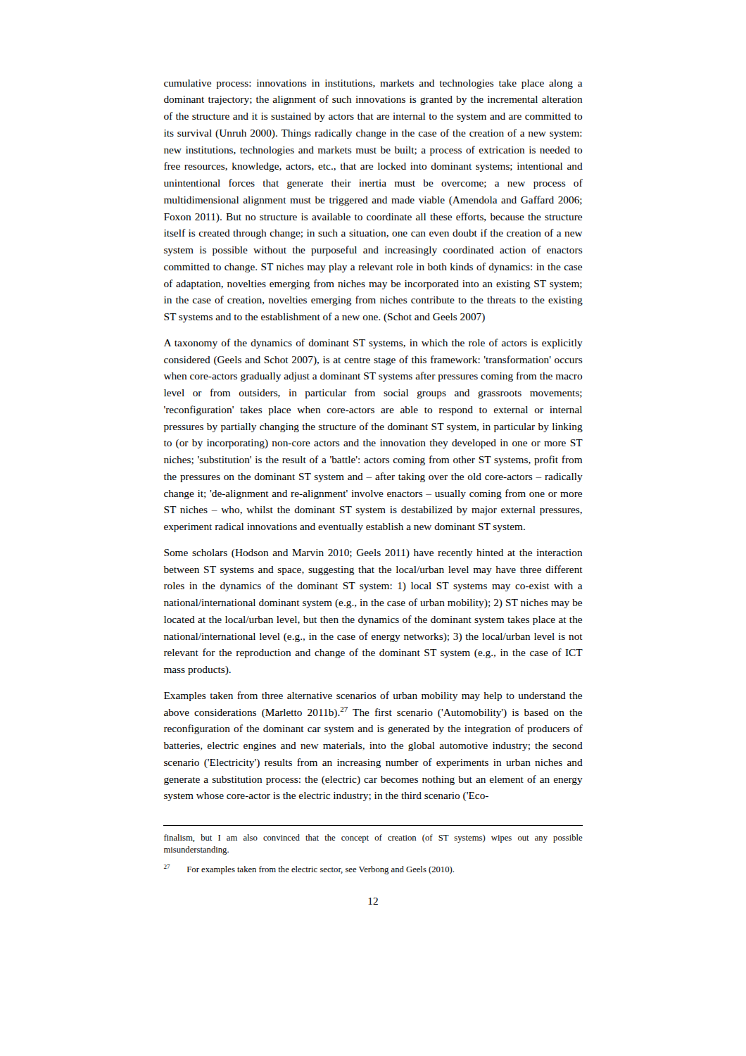cumulative process: innovations in institutions, markets and technologies take place along a dominant trajectory; the alignment of such innovations is granted by the incremental alteration of the structure and it is sustained by actors that are internal to the system and are committed to its survival (Unruh 2000). Things radically change in the case of the creation of a new system: new institutions, technologies and markets must be built; a process of extrication is needed to free resources, knowledge, actors, etc., that are locked into dominant systems; intentional and unintentional forces that generate their inertia must be overcome; a new process of multidimensional alignment must be triggered and made viable (Amendola and Gaffard 2006; Foxon 2011). But no structure is available to coordinate all these efforts, because the structure itself is created through change; in such a situation, one can even doubt if the creation of a new system is possible without the purposeful and increasingly coordinated action of enactors committed to change. ST niches may play a relevant role in both kinds of dynamics: in the case of adaptation, novelties emerging from niches may be incorporated into an existing ST system; in the case of creation, novelties emerging from niches contribute to the threats to the existing ST systems and to the establishment of a new one. (Schot and Geels 2007)
A taxonomy of the dynamics of dominant ST systems, in which the role of actors is explicitly considered (Geels and Schot 2007), is at centre stage of this framework: 'transformation' occurs when core-actors gradually adjust a dominant ST systems after pressures coming from the macro level or from outsiders, in particular from social groups and grassroots movements; 'reconfiguration' takes place when core-actors are able to respond to external or internal pressures by partially changing the structure of the dominant ST system, in particular by linking to (or by incorporating) non-core actors and the innovation they developed in one or more ST niches; 'substitution' is the result of a 'battle': actors coming from other ST systems, profit from the pressures on the dominant ST system and – after taking over the old core-actors – radically change it; 'de-alignment and re-alignment' involve enactors – usually coming from one or more ST niches – who, whilst the dominant ST system is destabilized by major external pressures, experiment radical innovations and eventually establish a new dominant ST system.
Some scholars (Hodson and Marvin 2010; Geels 2011) have recently hinted at the interaction between ST systems and space, suggesting that the local/urban level may have three different roles in the dynamics of the dominant ST system: 1) local ST systems may co-exist with a national/international dominant system (e.g., in the case of urban mobility); 2) ST niches may be located at the local/urban level, but then the dynamics of the dominant system takes place at the national/international level (e.g., in the case of energy networks); 3) the local/urban level is not relevant for the reproduction and change of the dominant ST system (e.g., in the case of ICT mass products).
Examples taken from three alternative scenarios of urban mobility may help to understand the above considerations (Marletto 2011b).27 The first scenario ('Automobility') is based on the reconfiguration of the dominant car system and is generated by the integration of producers of batteries, electric engines and new materials, into the global automotive industry; the second scenario ('Electricity') results from an increasing number of experiments in urban niches and generate a substitution process: the (electric) car becomes nothing but an element of an energy system whose core-actor is the electric industry; in the third scenario ('Eco-
finalism, but I am also convinced that the concept of creation (of ST systems) wipes out any possible misunderstanding.
27
For examples taken from the electric sector, see Verbong and Geels (2010).
12